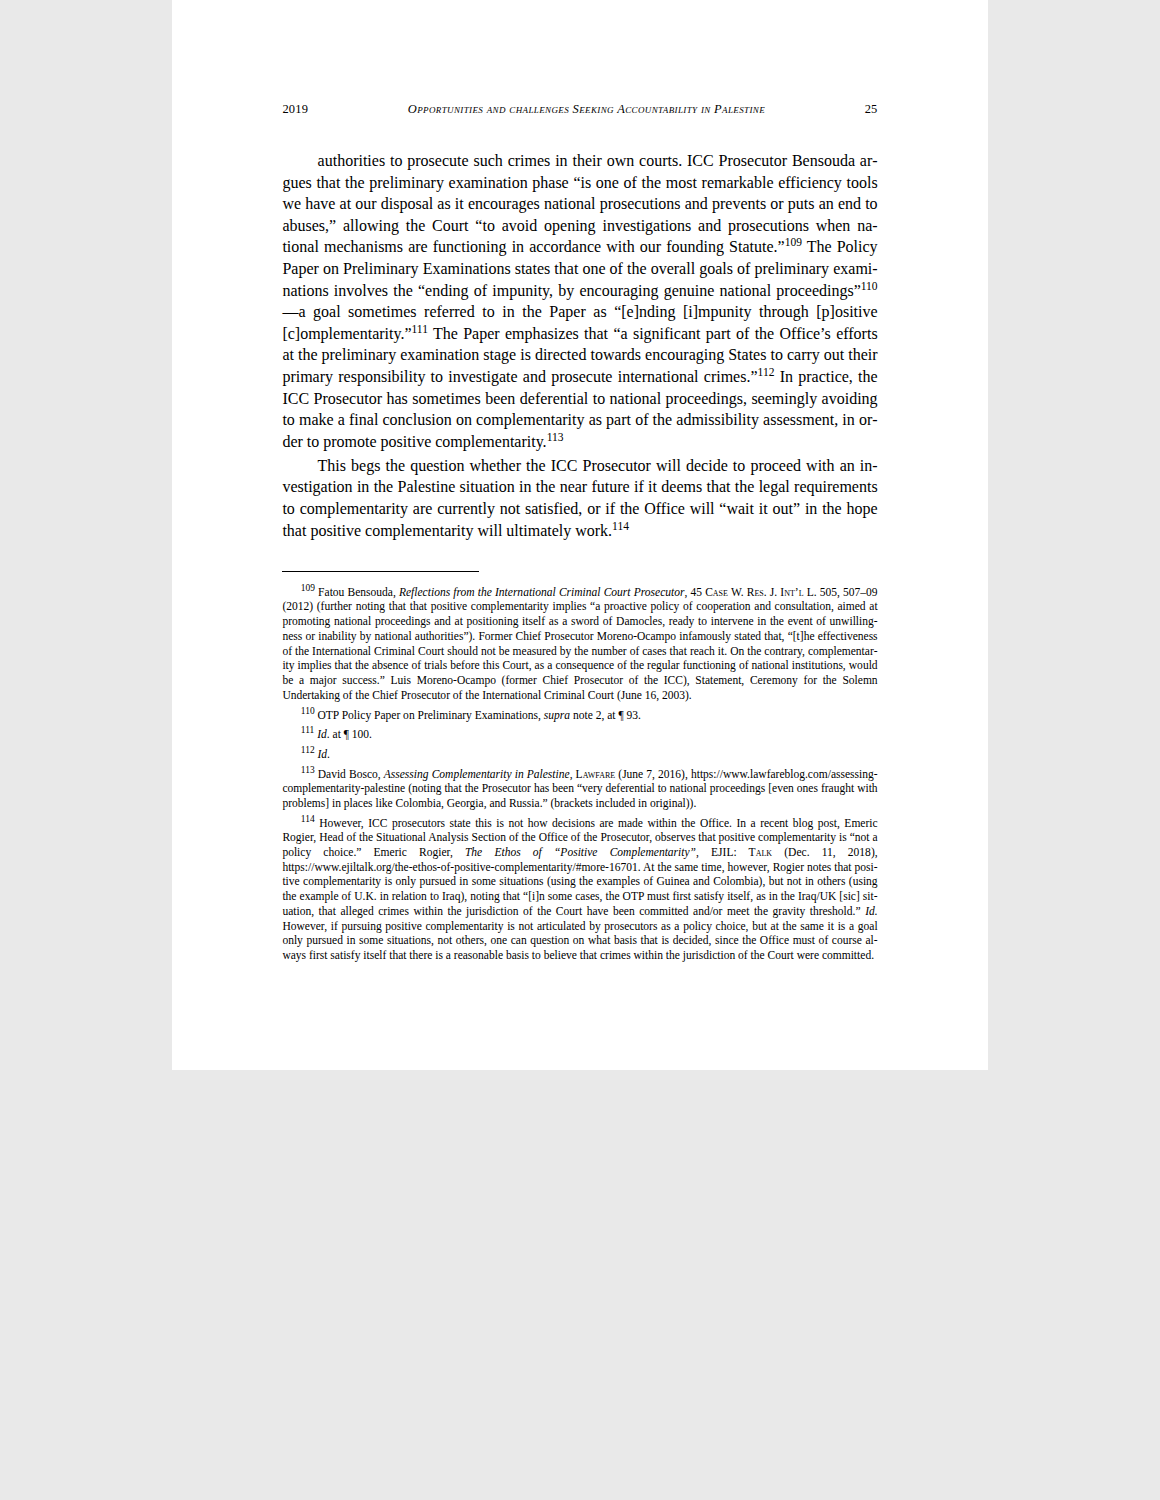2019 Opportunities and challenges Seeking Accountability in Palestine 25
authorities to prosecute such crimes in their own courts. ICC Prosecutor Bensouda argues that the preliminary examination phase “is one of the most remarkable efficiency tools we have at our disposal as it encourages national prosecutions and prevents or puts an end to abuses,” allowing the Court “to avoid opening investigations and prosecutions when national mechanisms are functioning in accordance with our founding Statute.”109 The Policy Paper on Preliminary Examinations states that one of the overall goals of preliminary examinations involves the “ending of impunity, by encouraging genuine national proceedings”110—a goal sometimes referred to in the Paper as “[e]nding [i]mpunity through [p]ositive [c]omplementarity.”111 The Paper emphasizes that “a significant part of the Office’s efforts at the preliminary examination stage is directed towards encouraging States to carry out their primary responsibility to investigate and prosecute international crimes.”112 In practice, the ICC Prosecutor has sometimes been deferential to national proceedings, seemingly avoiding to make a final conclusion on complementarity as part of the admissibility assessment, in order to promote positive complementarity.113
This begs the question whether the ICC Prosecutor will decide to proceed with an investigation in the Palestine situation in the near future if it deems that the legal requirements to complementarity are currently not satisfied, or if the Office will “wait it out” in the hope that positive complementarity will ultimately work.114
109 Fatou Bensouda, Reflections from the International Criminal Court Prosecutor, 45 Case W. Res. J. Int’l L. 505, 507–09 (2012) (further noting that that positive complementarity implies “a proactive policy of cooperation and consultation, aimed at promoting national proceedings and at positioning itself as a sword of Damocles, ready to intervene in the event of unwillingness or inability by national authorities”). Former Chief Prosecutor Moreno-Ocampo infamously stated that, “[t]he effectiveness of the International Criminal Court should not be measured by the number of cases that reach it. On the contrary, complementarity implies that the absence of trials before this Court, as a consequence of the regular functioning of national institutions, would be a major success.” Luis Moreno-Ocampo (former Chief Prosecutor of the ICC), Statement, Ceremony for the Solemn Undertaking of the Chief Prosecutor of the International Criminal Court (June 16, 2003).
110 OTP Policy Paper on Preliminary Examinations, supra note 2, at ¶ 93.
111 Id. at ¶ 100.
112 Id.
113 David Bosco, Assessing Complementarity in Palestine, Lawfare (June 7, 2016), https://www.lawfareblog.com/assessing-complementarity-palestine (noting that the Prosecutor has been “very deferential to national proceedings [even ones fraught with problems] in places like Colombia, Georgia, and Russia.” (brackets included in original)).
114 However, ICC prosecutors state this is not how decisions are made within the Office. In a recent blog post, Emeric Rogier, Head of the Situational Analysis Section of the Office of the Prosecutor, observes that positive complementarity is “not a policy choice.” Emeric Rogier, The Ethos of “Positive Complementarity”, EJIL: Talk (Dec. 11, 2018), https://www.ejiltalk.org/the-ethos-of-positive-complementarity/#more-16701. At the same time, however, Rogier notes that positive complementarity is only pursued in some situations (using the examples of Guinea and Colombia), but not in others (using the example of U.K. in relation to Iraq), noting that “[i]n some cases, the OTP must first satisfy itself, as in the Iraq/UK [sic] situation, that alleged crimes within the jurisdiction of the Court have been committed and/or meet the gravity threshold.” Id. However, if pursuing positive complementarity is not articulated by prosecutors as a policy choice, but at the same it is a goal only pursued in some situations, not others, one can question on what basis that is decided, since the Office must of course always first satisfy itself that there is a reasonable basis to believe that crimes within the jurisdiction of the Court were committed.